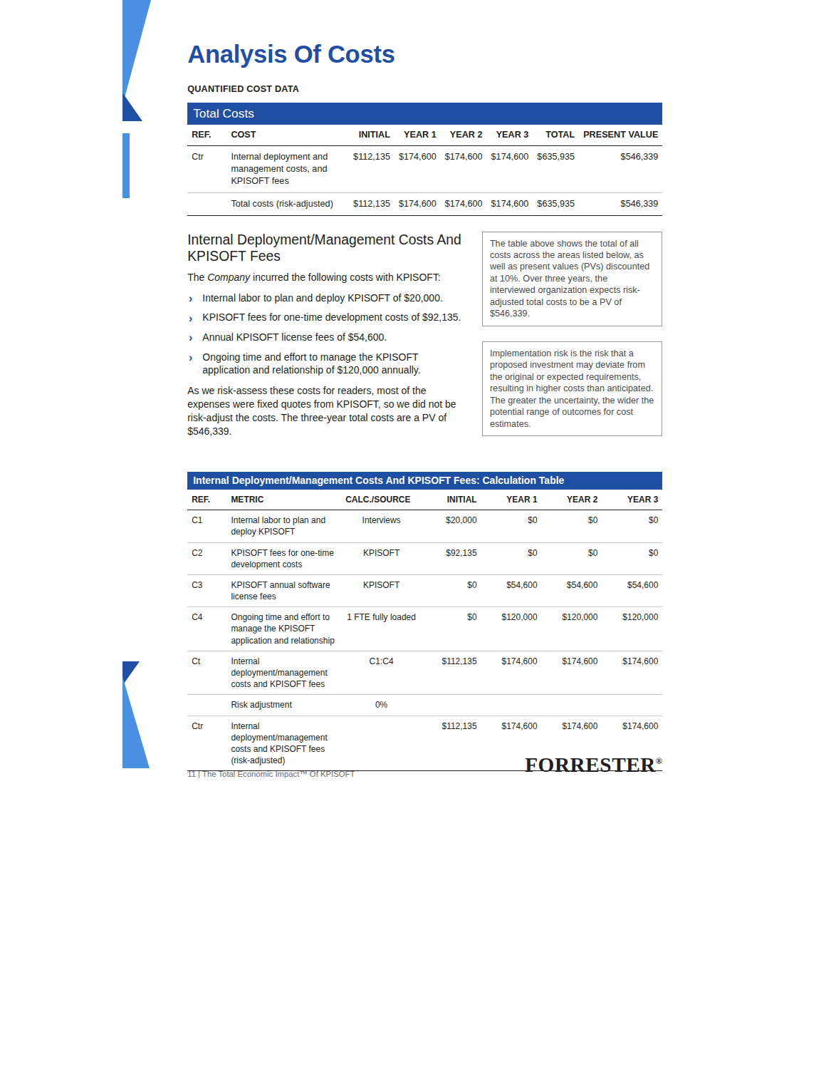Analysis Of Costs
QUANTIFIED COST DATA
Total Costs
| REF. | COST | INITIAL | YEAR 1 | YEAR 2 | YEAR 3 | TOTAL | PRESENT VALUE |
| --- | --- | --- | --- | --- | --- | --- | --- |
| Ctr | Internal deployment and management costs, and KPISOFT fees | $112,135 | $174,600 | $174,600 | $174,600 | $635,935 | $546,339 |
| | Total costs (risk-adjusted) | $112,135 | $174,600 | $174,600 | $174,600 | $635,935 | $546,339 |
Internal Deployment/Management Costs And KPISOFT Fees
The Company incurred the following costs with KPISOFT:
Internal labor to plan and deploy KPISOFT of $20,000.
KPISOFT fees for one-time development costs of $92,135.
Annual KPISOFT license fees of $54,600.
Ongoing time and effort to manage the KPISOFT application and relationship of $120,000 annually.
As we risk-assess these costs for readers, most of the expenses were fixed quotes from KPISOFT, so we did not be risk-adjust the costs. The three-year total costs are a PV of $546,339.
The table above shows the total of all costs across the areas listed below, as well as present values (PVs) discounted at 10%. Over three years, the interviewed organization expects risk-adjusted total costs to be a PV of $546,339.
Implementation risk is the risk that a proposed investment may deviate from the original or expected requirements, resulting in higher costs than anticipated. The greater the uncertainty, the wider the potential range of outcomes for cost estimates.
Internal Deployment/Management Costs And KPISOFT Fees: Calculation Table
| REF. | METRIC | CALC./SOURCE | INITIAL | YEAR 1 | YEAR 2 | YEAR 3 |
| --- | --- | --- | --- | --- | --- | --- |
| C1 | Internal labor to plan and deploy KPISOFT | Interviews | $20,000 | $0 | $0 | $0 |
| C2 | KPISOFT fees for one-time development costs | KPISOFT | $92,135 | $0 | $0 | $0 |
| C3 | KPISOFT annual software license fees | KPISOFT | $0 | $54,600 | $54,600 | $54,600 |
| C4 | Ongoing time and effort to manage the KPISOFT application and relationship | 1 FTE fully loaded | $0 | $120,000 | $120,000 | $120,000 |
| Ct | Internal deployment/management costs and KPISOFT fees | C1:C4 | $112,135 | $174,600 | $174,600 | $174,600 |
| | Risk adjustment | 0% | | | | |
| Ctr | Internal deployment/management costs and KPISOFT fees (risk-adjusted) | | $112,135 | $174,600 | $174,600 | $174,600 |
11 | The Total Economic Impact™ Of KPISOFT
FORRESTER®